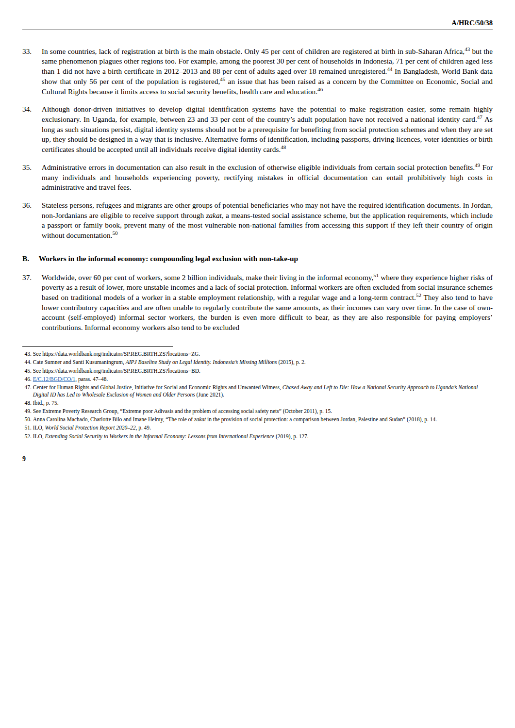A/HRC/50/38
33.
In some countries, lack of registration at birth is the main obstacle. Only 45 per cent of children are registered at birth in sub-Saharan Africa,43 but the same phenomenon plagues other regions too. For example, among the poorest 30 per cent of households in Indonesia, 71 per cent of children aged less than 1 did not have a birth certificate in 2012–2013 and 88 per cent of adults aged over 18 remained unregistered.44 In Bangladesh, World Bank data show that only 56 per cent of the population is registered,45 an issue that has been raised as a concern by the Committee on Economic, Social and Cultural Rights because it limits access to social security benefits, health care and education.46
34.
Although donor-driven initiatives to develop digital identification systems have the potential to make registration easier, some remain highly exclusionary. In Uganda, for example, between 23 and 33 per cent of the country’s adult population have not received a national identity card.47 As long as such situations persist, digital identity systems should not be a prerequisite for benefiting from social protection schemes and when they are set up, they should be designed in a way that is inclusive. Alternative forms of identification, including passports, driving licences, voter identities or birth certificates should be accepted until all individuals receive digital identity cards.48
35.
Administrative errors in documentation can also result in the exclusion of otherwise eligible individuals from certain social protection benefits.49 For many individuals and households experiencing poverty, rectifying mistakes in official documentation can entail prohibitively high costs in administrative and travel fees.
36.
Stateless persons, refugees and migrants are other groups of potential beneficiaries who may not have the required identification documents. In Jordan, non-Jordanians are eligible to receive support through zakat, a means-tested social assistance scheme, but the application requirements, which include a passport or family book, prevent many of the most vulnerable non-national families from accessing this support if they left their country of origin without documentation.50
B. Workers in the informal economy: compounding legal exclusion with non-take-up
37.
Worldwide, over 60 per cent of workers, some 2 billion individuals, make their living in the informal economy,51 where they experience higher risks of poverty as a result of lower, more unstable incomes and a lack of social protection. Informal workers are often excluded from social insurance schemes based on traditional models of a worker in a stable employment relationship, with a regular wage and a long-term contract.52 They also tend to have lower contributory capacities and are often unable to regularly contribute the same amounts, as their incomes can vary over time. In the case of own-account (self-employed) informal sector workers, the burden is even more difficult to bear, as they are also responsible for paying employers’ contributions. Informal economy workers also tend to be excluded
See https://data.worldbank.org/indicator/SP.REG.BRTH.ZS?locations=ZG.
Cate Sumner and Santi Kusumaningrum, AIPJ Baseline Study on Legal Identity. Indonesia’s Missing Millions (2015), p. 2.
See https://data.worldbank.org/indicator/SP.REG.BRTH.ZS?locations=BD.
E/C.12/BGD/CO/1, paras. 47–48.
Center for Human Rights and Global Justice, Initiative for Social and Economic Rights and Unwanted Witness, Chased Away and Left to Die: How a National Security Approach to Uganda’s National Digital ID has Led to Wholesale Exclusion of Women and Older Persons (June 2021).
Ibid., p. 75.
See Extreme Poverty Research Group, “Extreme poor Adivasis and the problem of accessing social safety nets” (October 2011), p. 15.
Anna Carolina Machado, Charlotte Bilo and Imane Helmy, “The role of zakat in the provision of social protection: a comparison between Jordan, Palestine and Sudan” (2018), p. 14.
ILO, World Social Protection Report 2020–22, p. 49.
ILO, Extending Social Security to Workers in the Informal Economy: Lessons from International Experience (2019), p. 127.
9